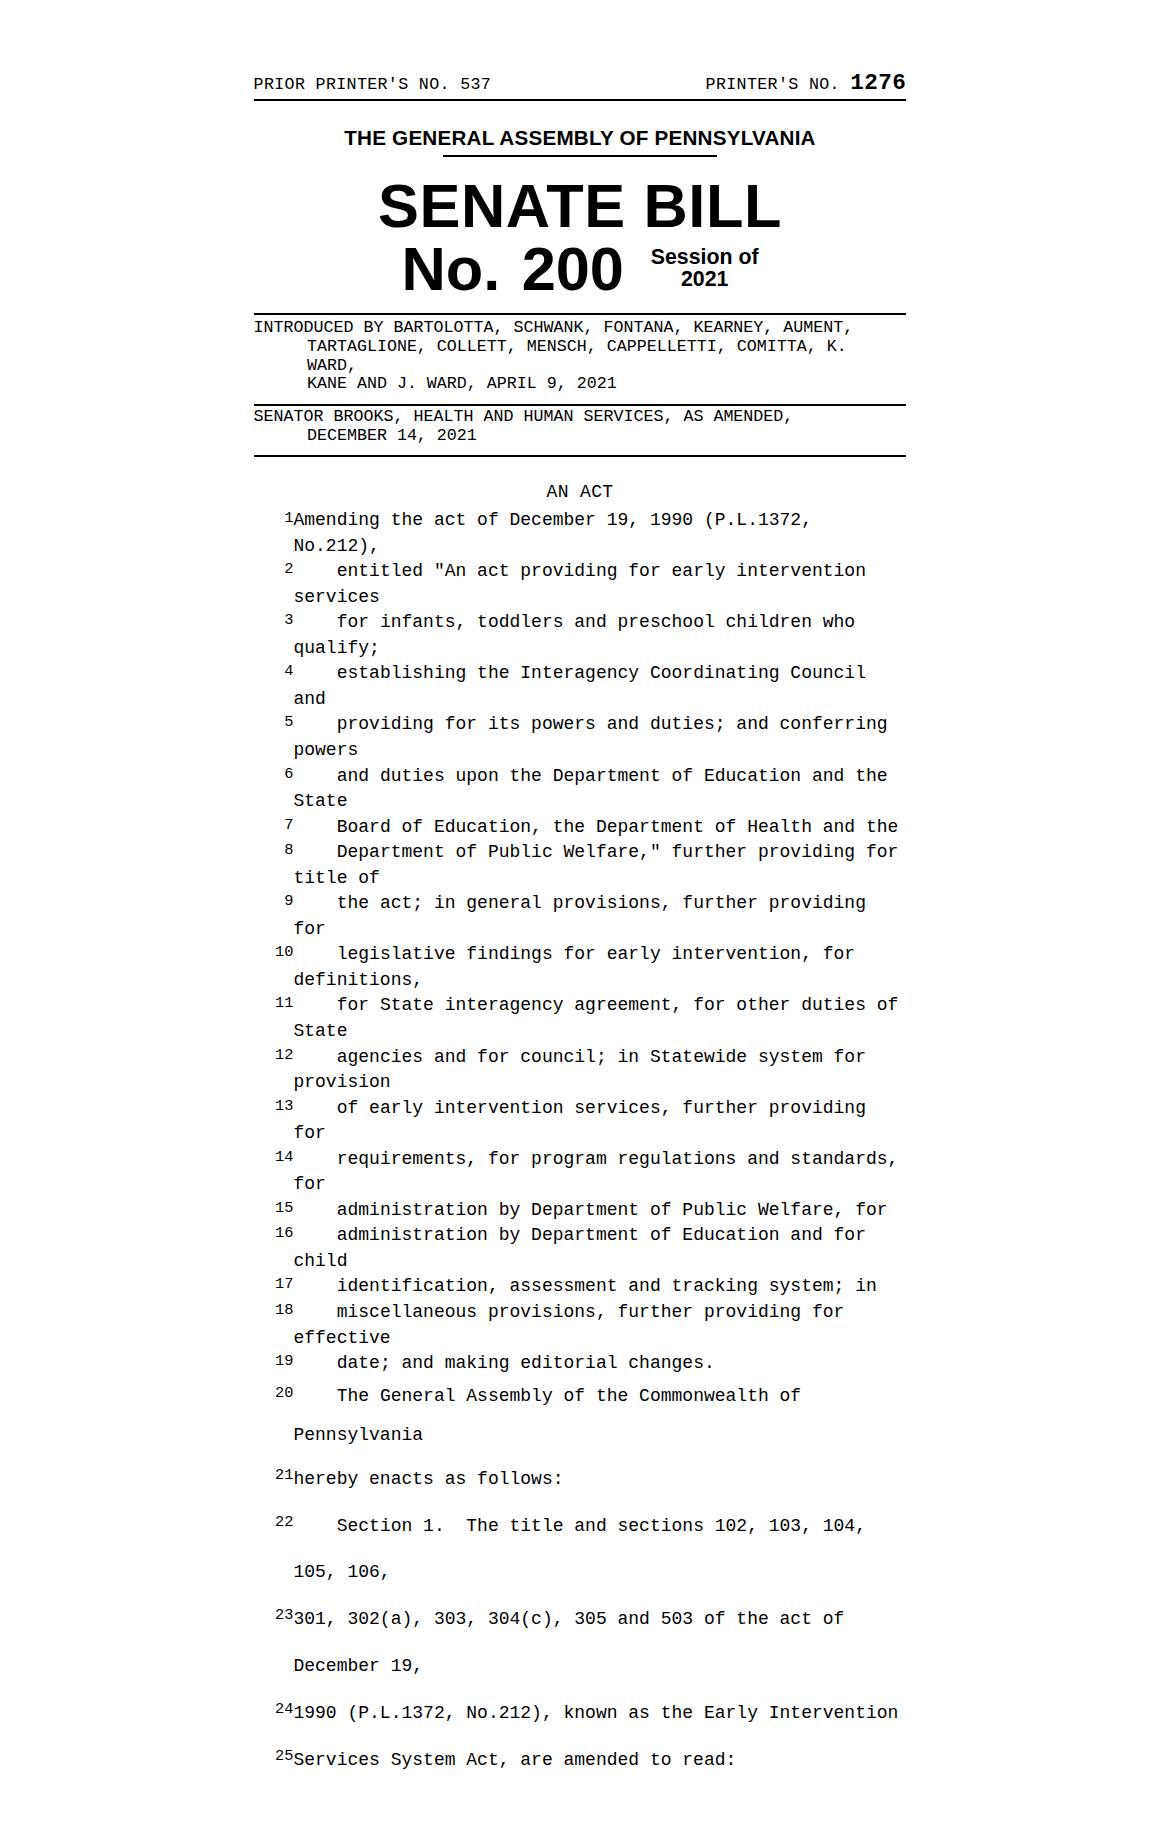PRIOR PRINTER'S NO. 537 PRINTER'S NO. 1276
THE GENERAL ASSEMBLY OF PENNSYLVANIA
SENATE BILL
No. 200 Session of2021
INTRODUCED BY BARTOLOTTA, SCHWANK, FONTANA, KEARNEY, AUMENT,
TARTAGLIONE, COLLETT, MENSCH, CAPPELLETTI, COMITTA, K. WARD,
KANE AND J. WARD, APRIL 9, 2021
SENATOR BROOKS, HEALTH AND HUMAN SERVICES, AS AMENDED,
DECEMBER 14, 2021
AN ACT
| 1 | Amending the act of December 19, 1990 (P.L.1372, No.212), |
| 2 | entitled "An act providing for early intervention services |
| 3 | for infants, toddlers and preschool children who qualify; |
| 4 | establishing the Interagency Coordinating Council and |
| 5 | providing for its powers and duties; and conferring powers |
| 6 | and duties upon the Department of Education and the State |
| 7 | Board of Education, the Department of Health and the |
| 8 | Department of Public Welfare," further providing for title of |
| 9 | the act; in general provisions, further providing for |
| 10 | legislative findings for early intervention, for definitions, |
| 11 | for State interagency agreement, for other duties of State |
| 12 | agencies and for council; in Statewide system for provision |
| 13 | of early intervention services, further providing for |
| 14 | requirements, for program regulations and standards, for |
| 15 | administration by Department of Public Welfare, for |
| 16 | administration by Department of Education and for child |
| 17 | identification, assessment and tracking system; in |
| 18 | miscellaneous provisions, further providing for effective |
| 19 | date; and making editorial changes. |
| 20 | The General Assembly of the Commonwealth of Pennsylvania |
| 21 | hereby enacts as follows: |
| 22 | Section 1. The title and sections 102, 103, 104, 105, 106, |
| 23 | 301, 302(a), 303, 304(c), 305 and 503 of the act of December 19, |
| 24 | 1990 (P.L.1372, No.212), known as the Early Intervention |
| 25 | Services System Act, are amended to read: |